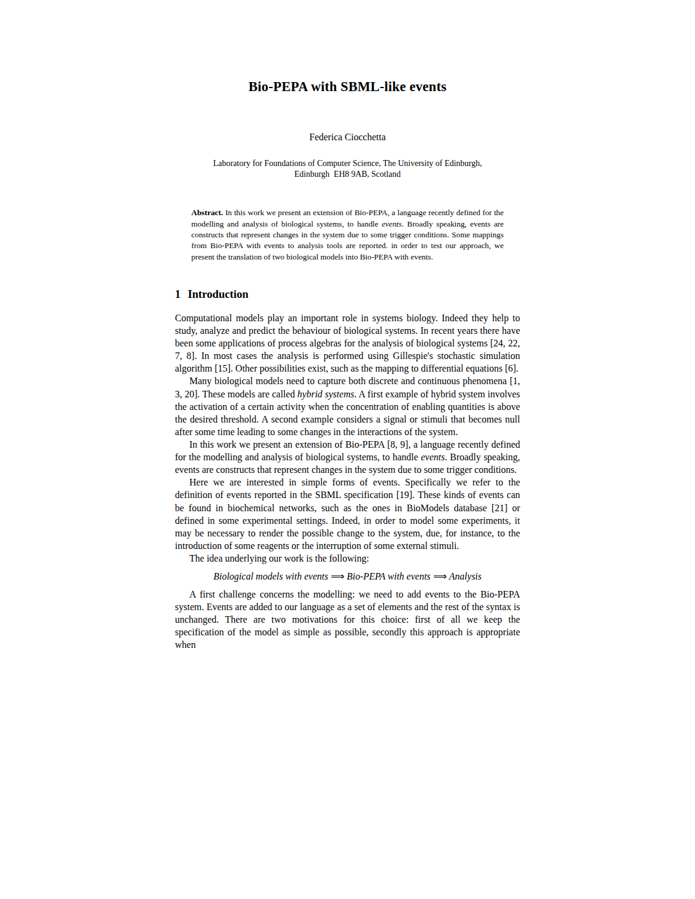Bio-PEPA with SBML-like events
Federica Ciocchetta
Laboratory for Foundations of Computer Science, The University of Edinburgh,
Edinburgh EH8 9AB, Scotland
Abstract. In this work we present an extension of Bio-PEPA, a language recently defined for the modelling and analysis of biological systems, to handle events. Broadly speaking, events are constructs that represent changes in the system due to some trigger conditions. Some mappings from Bio-PEPA with events to analysis tools are reported. in order to test our approach, we present the translation of two biological models into Bio-PEPA with events.
1 Introduction
Computational models play an important role in systems biology. Indeed they help to study, analyze and predict the behaviour of biological systems. In recent years there have been some applications of process algebras for the analysis of biological systems [24, 22, 7, 8]. In most cases the analysis is performed using Gillespie's stochastic simulation algorithm [15]. Other possibilities exist, such as the mapping to differential equations [6].
Many biological models need to capture both discrete and continuous phenomena [1, 3, 20]. These models are called hybrid systems. A first example of hybrid system involves the activation of a certain activity when the concentration of enabling quantities is above the desired threshold. A second example considers a signal or stimuli that becomes null after some time leading to some changes in the interactions of the system.
In this work we present an extension of Bio-PEPA [8, 9], a language recently defined for the modelling and analysis of biological systems, to handle events. Broadly speaking, events are constructs that represent changes in the system due to some trigger conditions.
Here we are interested in simple forms of events. Specifically we refer to the definition of events reported in the SBML specification [19]. These kinds of events can be found in biochemical networks, such as the ones in BioModels database [21] or defined in some experimental settings. Indeed, in order to model some experiments, it may be necessary to render the possible change to the system, due, for instance, to the introduction of some reagents or the interruption of some external stimuli.
The idea underlying our work is the following:
Biological models with events ⟹ Bio-PEPA with events ⟹ Analysis
A first challenge concerns the modelling: we need to add events to the Bio-PEPA system. Events are added to our language as a set of elements and the rest of the syntax is unchanged. There are two motivations for this choice: first of all we keep the specification of the model as simple as possible, secondly this approach is appropriate when